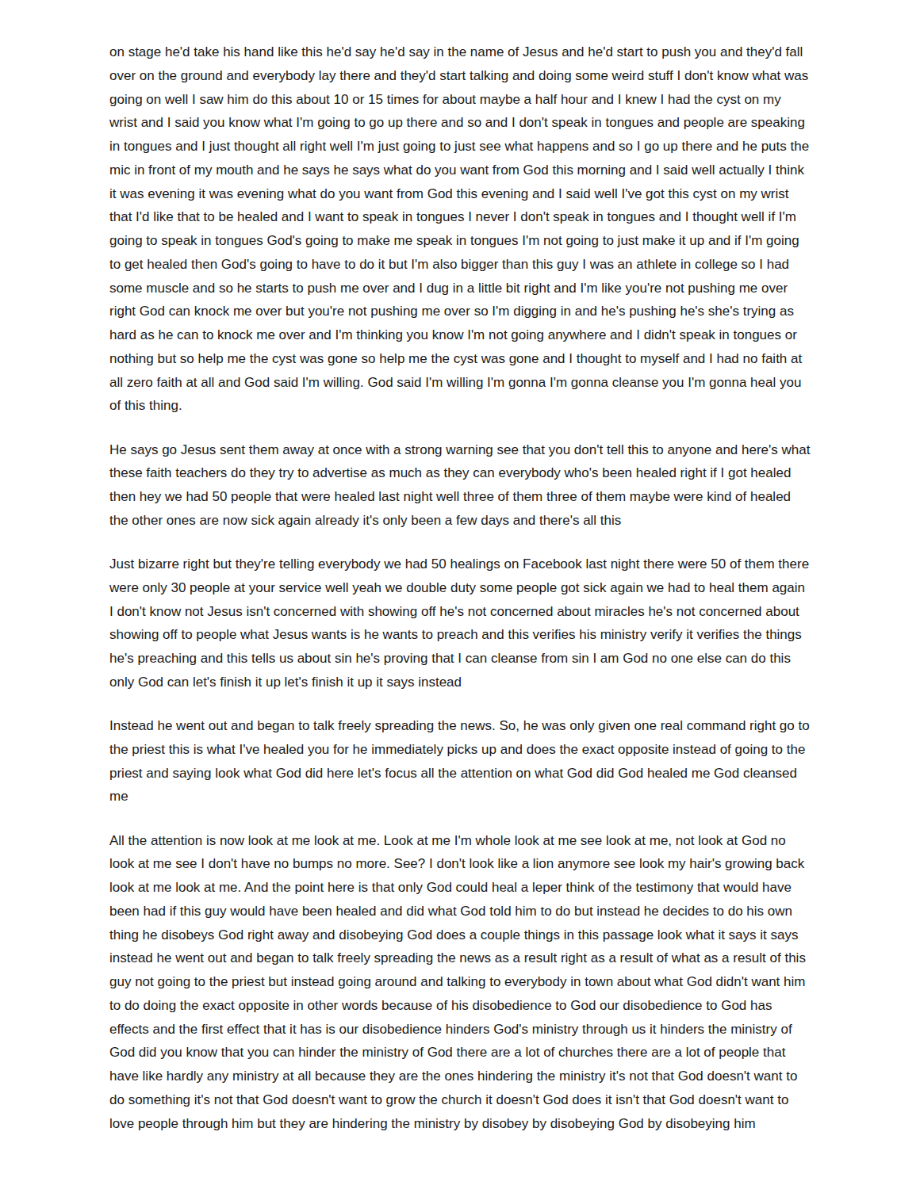on stage he'd take his hand like this he'd say he'd say in the name of Jesus and he'd start to push you and they'd fall over on the ground and everybody lay there and they'd start talking and doing some weird stuff I don't know what was going on well I saw him do this about 10 or 15 times for about maybe a half hour and I knew I had the cyst on my wrist and I said you know what I'm going to go up there and so and I don't speak in tongues and people are speaking in tongues and I just thought all right well I'm just going to just see what happens and so I go up there and he puts the mic in front of my mouth and he says he says what do you want from God this morning and I said well actually I think it was evening it was evening what do you want from God this evening and I said well I've got this cyst on my wrist that I'd like that to be healed and I want to speak in tongues I never I don't speak in tongues and I thought well if I'm going to speak in tongues God's going to make me speak in tongues I'm not going to just make it up and if I'm going to get healed then God's going to have to do it but I'm also bigger than this guy I was an athlete in college so I had some muscle and so he starts to push me over and I dug in a little bit right and I'm like you're not pushing me over right God can knock me over but you're not pushing me over so I'm digging in and he's pushing he's she's trying as hard as he can to knock me over and I'm thinking you know I'm not going anywhere and I didn't speak in tongues or nothing but so help me the cyst was gone so help me the cyst was gone and I thought to myself and I had no faith at all zero faith at all and God said I'm willing. God said I'm willing I'm gonna I'm gonna cleanse you I'm gonna heal you of this thing.
He says go Jesus sent them away at once with a strong warning see that you don't tell this to anyone and here's what these faith teachers do they try to advertise as much as they can everybody who's been healed right if I got healed then hey we had 50 people that were healed last night well three of them three of them maybe were kind of healed the other ones are now sick again already it's only been a few days and there's all this
Just bizarre right but they're telling everybody we had 50 healings on Facebook last night there were 50 of them there were only 30 people at your service well yeah we double duty some people got sick again we had to heal them again I don't know not Jesus isn't concerned with showing off he's not concerned about miracles he's not concerned about showing off to people what Jesus wants is he wants to preach and this verifies his ministry verify it verifies the things he's preaching and this tells us about sin he's proving that I can cleanse from sin I am God no one else can do this only God can let's finish it up let's finish it up it says instead
Instead he went out and began to talk freely spreading the news. So, he was only given one real command right go to the priest this is what I've healed you for he immediately picks up and does the exact opposite instead of going to the priest and saying look what God did here let's focus all the attention on what God did God healed me God cleansed me
All the attention is now look at me look at me. Look at me I'm whole look at me see look at me, not look at God no look at me see I don't have no bumps no more. See? I don't look like a lion anymore see look my hair's growing back look at me look at me. And the point here is that only God could heal a leper think of the testimony that would have been had if this guy would have been healed and did what God told him to do but instead he decides to do his own thing he disobeys God right away and disobeying God does a couple things in this passage look what it says it says instead he went out and began to talk freely spreading the news as a result right as a result of what as a result of this guy not going to the priest but instead going around and talking to everybody in town about what God didn't want him to do doing the exact opposite in other words because of his disobedience to God our disobedience to God has effects and the first effect that it has is our disobedience hinders God's ministry through us it hinders the ministry of God did you know that you can hinder the ministry of God there are a lot of churches there are a lot of people that have like hardly any ministry at all because they are the ones hindering the ministry it's not that God doesn't want to do something it's not that God doesn't want to grow the church it doesn't God does it isn't that God doesn't want to love people through him but they are hindering the ministry by disobey by disobeying God by disobeying him